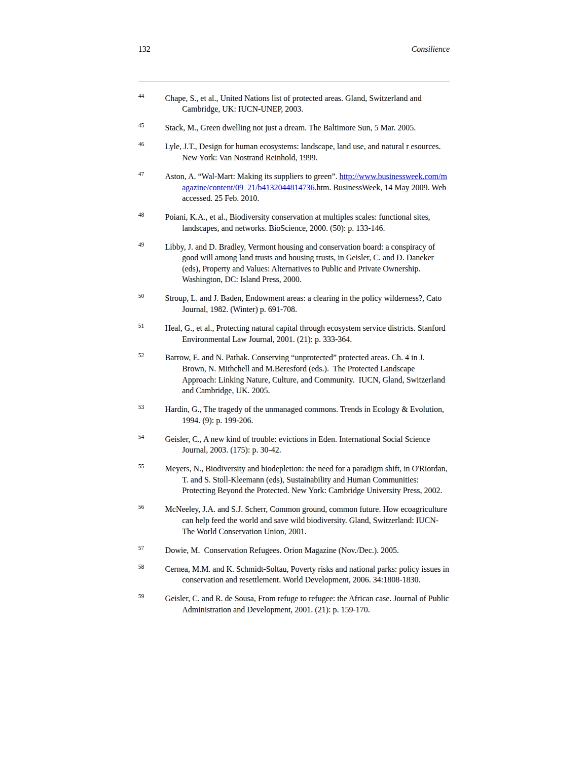132 Consilience
44 Chape, S., et al., United Nations list of protected areas. Gland, Switzerland and Cambridge, UK: IUCN-UNEP, 2003.
45 Stack, M., Green dwelling not just a dream. The Baltimore Sun, 5 Mar. 2005.
46 Lyle, J.T., Design for human ecosystems: landscape, land use, and natural r esources. New York: Van Nostrand Reinhold, 1999.
47 Aston, A. “Wal-Mart: Making its suppliers to green”. http://www.businessweek.com/magazine/content/09_21/b4132044814736. htm. BusinessWeek, 14 May 2009. Web accessed. 25 Feb. 2010.
48 Poiani, K.A., et al., Biodiversity conservation at multiples scales: functional sites, landscapes, and networks. BioScience, 2000. (50): p. 133-146.
49 Libby, J. and D. Bradley, Vermont housing and conservation board: a conspiracy of good will among land trusts and housing trusts, in Geisler, C. and D. Daneker (eds), Property and Values: Alternatives to Public and Private Ownership. Washington, DC: Island Press, 2000.
50 Stroup, L. and J. Baden, Endowment areas: a clearing in the policy wilderness?, Cato Journal, 1982. (Winter) p. 691-708.
51 Heal, G., et al., Protecting natural capital through ecosystem service districts. Stanford Environmental Law Journal, 2001. (21): p. 333-364.
52 Barrow, E. and N. Pathak. Conserving “unprotected” protected areas. Ch. 4 in J. Brown, N. Mithchell and M.Beresford (eds.). The Protected Landscape Approach: Linking Nature, Culture, and Community. IUCN, Gland, Switzerland and Cambridge, UK. 2005.
53 Hardin, G., The tragedy of the unmanaged commons. Trends in Ecology & Evolution, 1994. (9): p. 199-206.
54 Geisler, C., A new kind of trouble: evictions in Eden. International Social Science Journal, 2003. (175): p. 30-42.
55 Meyers, N., Biodiversity and biodepletion: the need for a paradigm shift, in O'Riordan, T. and S. Stoll-Kleemann (eds), Sustainability and Human Communities: Protecting Beyond the Protected. New York: Cambridge University Press, 2002.
56 McNeeley, J.A. and S.J. Scherr, Common ground, common future. How ecoagriculture can help feed the world and save wild biodiversity. Gland, Switzerland: IUCN-The World Conservation Union, 2001.
57 Dowie, M. Conservation Refugees. Orion Magazine (Nov./Dec.). 2005.
58 Cernea, M.M. and K. Schmidt-Soltau, Poverty risks and national parks: policy issues in conservation and resettlement. World Development, 2006. 34:1808-1830.
59 Geisler, C. and R. de Sousa, From refuge to refugee: the African case. Journal of Public Administration and Development, 2001. (21): p. 159-170.